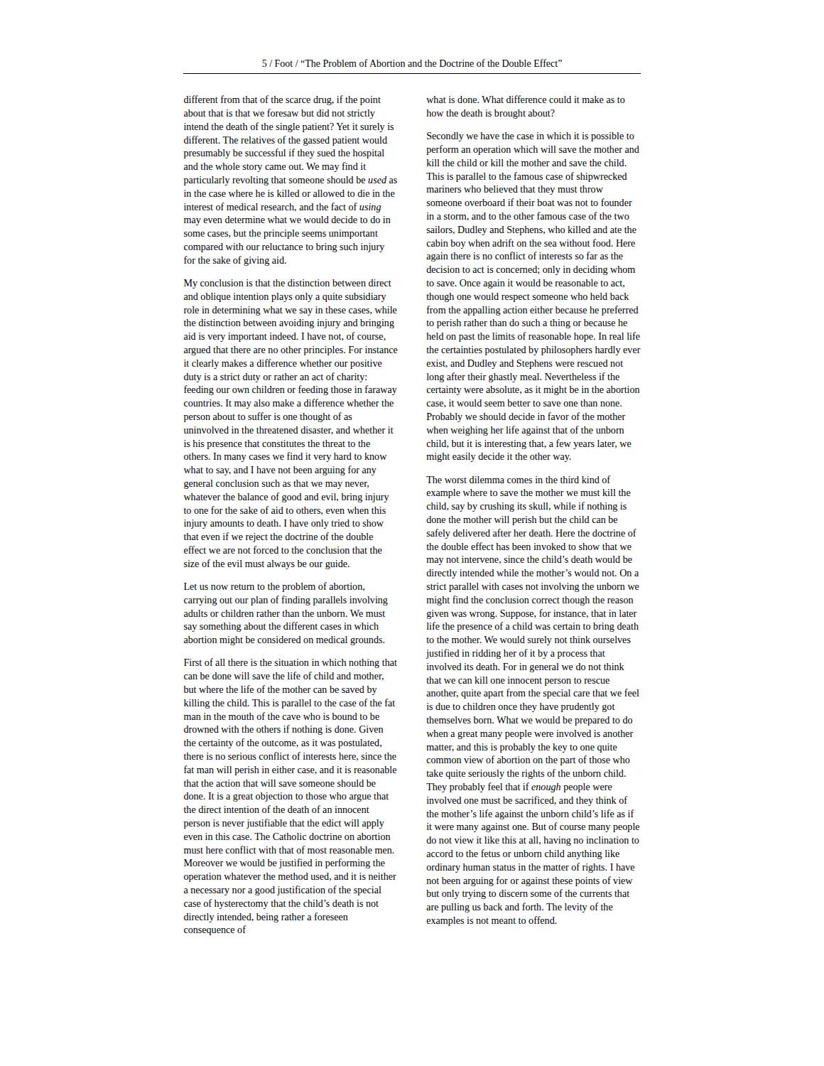5 / Foot / “The Problem of Abortion and the Doctrine of the Double Effect”
different from that of the scarce drug, if the point about that is that we foresaw but did not strictly intend the death of the single patient? Yet it surely is different. The relatives of the gassed patient would presumably be successful if they sued the hospital and the whole story came out. We may find it particularly revolting that someone should be used as in the case where he is killed or allowed to die in the interest of medical research, and the fact of using may even determine what we would decide to do in some cases, but the principle seems unimportant compared with our reluctance to bring such injury for the sake of giving aid.
My conclusion is that the distinction between direct and oblique intention plays only a quite subsidiary role in determining what we say in these cases, while the distinction between avoiding injury and bringing aid is very important indeed. I have not, of course, argued that there are no other principles. For instance it clearly makes a difference whether our positive duty is a strict duty or rather an act of charity: feeding our own children or feeding those in faraway countries. It may also make a difference whether the person about to suffer is one thought of as uninvolved in the threatened disaster, and whether it is his presence that constitutes the threat to the others. In many cases we find it very hard to know what to say, and I have not been arguing for any general conclusion such as that we may never, whatever the balance of good and evil, bring injury to one for the sake of aid to others, even when this injury amounts to death. I have only tried to show that even if we reject the doctrine of the double effect we are not forced to the conclusion that the size of the evil must always be our guide.
Let us now return to the problem of abortion, carrying out our plan of finding parallels involving adults or children rather than the unborn. We must say something about the different cases in which abortion might be considered on medical grounds.
First of all there is the situation in which nothing that can be done will save the life of child and mother, but where the life of the mother can be saved by killing the child. This is parallel to the case of the fat man in the mouth of the cave who is bound to be drowned with the others if nothing is done. Given the certainty of the outcome, as it was postulated, there is no serious conflict of interests here, since the fat man will perish in either case, and it is reasonable that the action that will save someone should be done. It is a great objection to those who argue that the direct intention of the death of an innocent person is never justifiable that the edict will apply even in this case. The Catholic doctrine on abortion must here conflict with that of most reasonable men. Moreover we would be justified in performing the operation whatever the method used, and it is neither a necessary nor a good justification of the special case of hysterectomy that the child’s death is not directly intended, being rather a foreseen consequence of
what is done. What difference could it make as to how the death is brought about?
Secondly we have the case in which it is possible to perform an operation which will save the mother and kill the child or kill the mother and save the child. This is parallel to the famous case of shipwrecked mariners who believed that they must throw someone overboard if their boat was not to founder in a storm, and to the other famous case of the two sailors, Dudley and Stephens, who killed and ate the cabin boy when adrift on the sea without food. Here again there is no conflict of interests so far as the decision to act is concerned; only in deciding whom to save. Once again it would be reasonable to act, though one would respect someone who held back from the appalling action either because he preferred to perish rather than do such a thing or because he held on past the limits of reasonable hope. In real life the certainties postulated by philosophers hardly ever exist, and Dudley and Stephens were rescued not long after their ghastly meal. Nevertheless if the certainty were absolute, as it might be in the abortion case, it would seem better to save one than none. Probably we should decide in favor of the mother when weighing her life against that of the unborn child, but it is interesting that, a few years later, we might easily decide it the other way.
The worst dilemma comes in the third kind of example where to save the mother we must kill the child, say by crushing its skull, while if nothing is done the mother will perish but the child can be safely delivered after her death. Here the doctrine of the double effect has been invoked to show that we may not intervene, since the child’s death would be directly intended while the mother’s would not. On a strict parallel with cases not involving the unborn we might find the conclusion correct though the reason given was wrong. Suppose, for instance, that in later life the presence of a child was certain to bring death to the mother. We would surely not think ourselves justified in ridding her of it by a process that involved its death. For in general we do not think that we can kill one innocent person to rescue another, quite apart from the special care that we feel is due to children once they have prudently got themselves born. What we would be prepared to do when a great many people were involved is another matter, and this is probably the key to one quite common view of abortion on the part of those who take quite seriously the rights of the unborn child. They probably feel that if enough people were involved one must be sacrificed, and they think of the mother’s life against the unborn child’s life as if it were many against one. But of course many people do not view it like this at all, having no inclination to accord to the fetus or unborn child anything like ordinary human status in the matter of rights. I have not been arguing for or against these points of view but only trying to discern some of the currents that are pulling us back and forth. The levity of the examples is not meant to offend.